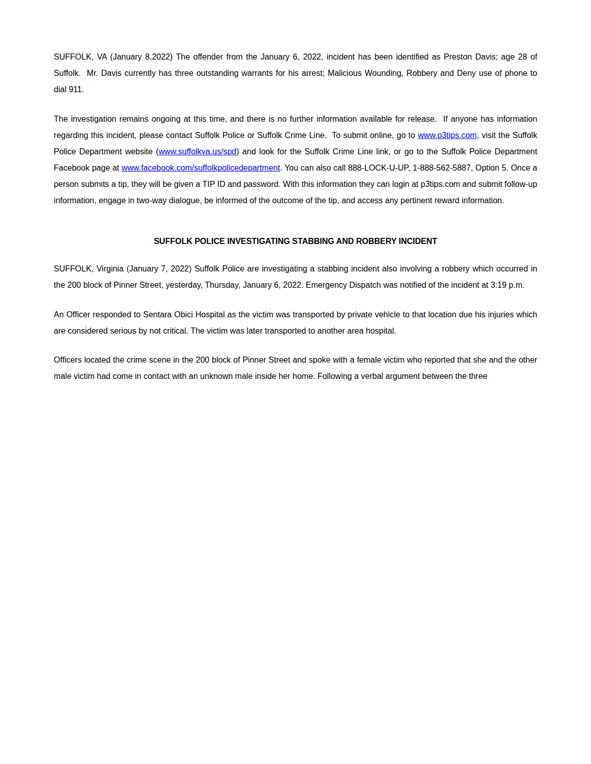SUFFOLK, VA (January 8,2022) The offender from the January 6, 2022, incident has been identified as Preston Davis; age 28 of Suffolk. Mr. Davis currently has three outstanding warrants for his arrest; Malicious Wounding, Robbery and Deny use of phone to dial 911.
The investigation remains ongoing at this time, and there is no further information available for release. If anyone has information regarding this incident, please contact Suffolk Police or Suffolk Crime Line. To submit online, go to www.p3tips.com, visit the Suffolk Police Department website (www.suffolkva.us/spd) and look for the Suffolk Crime Line link, or go to the Suffolk Police Department Facebook page at www.facebook.com/suffolkpolicedepartment. You can also call 888-LOCK-U-UP, 1-888-562-5887, Option 5. Once a person submits a tip, they will be given a TIP ID and password. With this information they can login at p3tips.com and submit follow-up information, engage in two-way dialogue, be informed of the outcome of the tip, and access any pertinent reward information.
Suffolk Police Investigating Stabbing and Robbery Incident
SUFFOLK, Virginia (January 7, 2022) Suffolk Police are investigating a stabbing incident also involving a robbery which occurred in the 200 block of Pinner Street, yesterday, Thursday, January 6, 2022. Emergency Dispatch was notified of the incident at 3:19 p.m.
An Officer responded to Sentara Obici Hospital as the victim was transported by private vehicle to that location due his injuries which are considered serious by not critical. The victim was later transported to another area hospital.
Officers located the crime scene in the 200 block of Pinner Street and spoke with a female victim who reported that she and the other male victim had come in contact with an unknown male inside her home. Following a verbal argument between the three